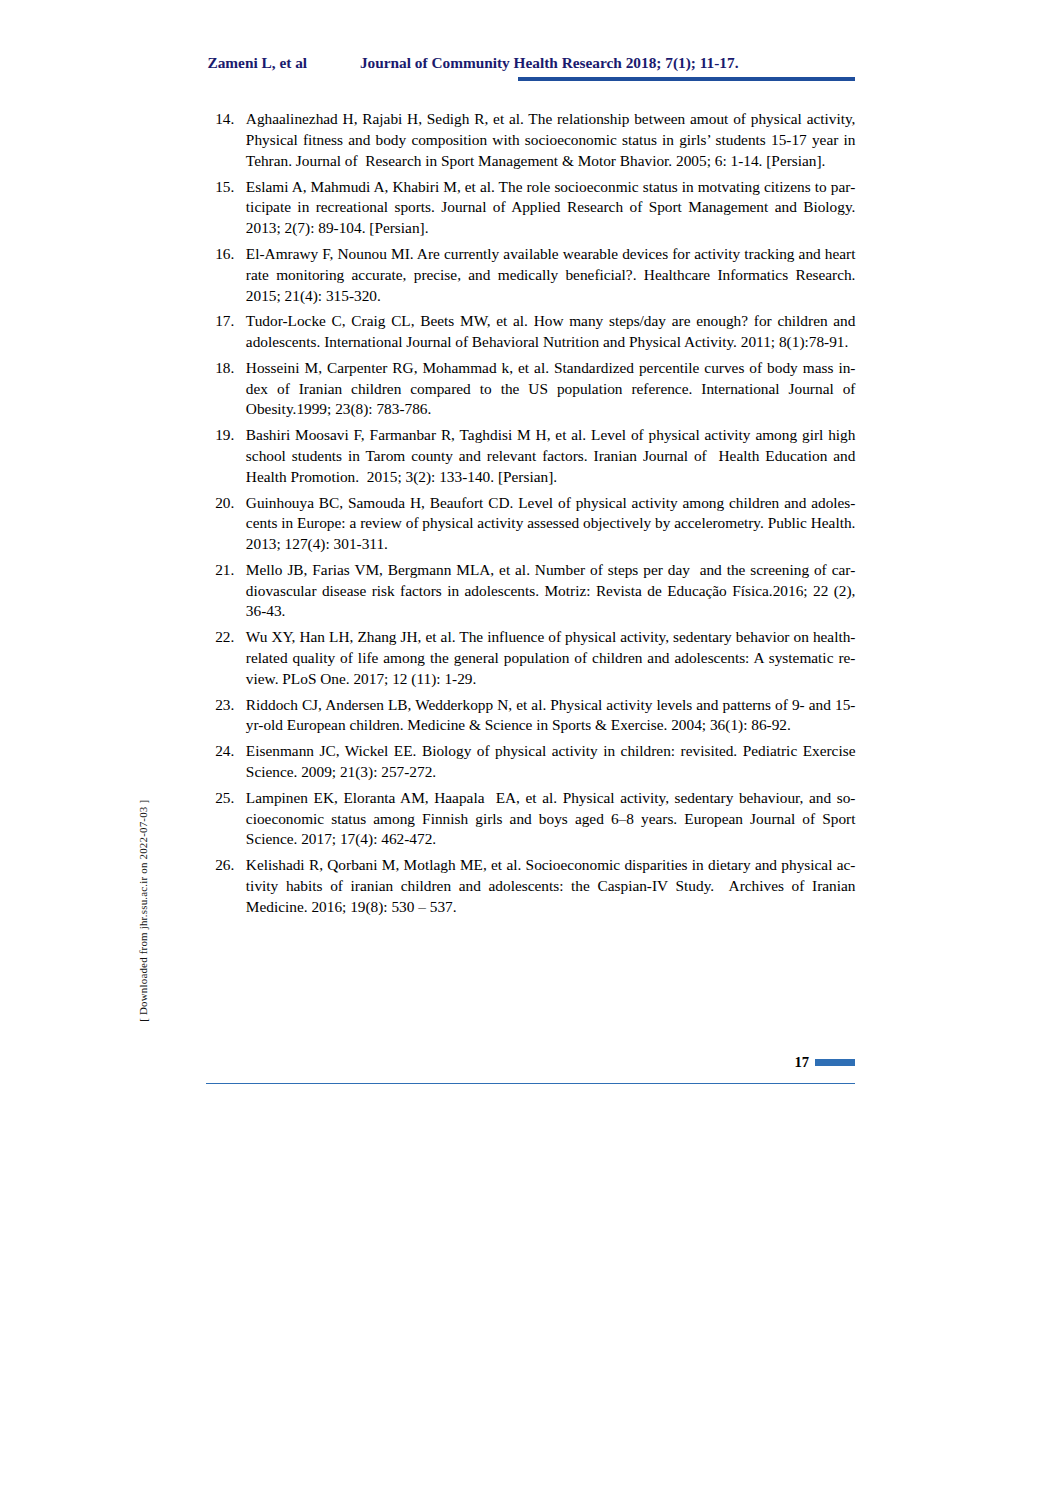[ Downloaded from jhr.ssu.ac.ir on 2022-07-03 ]
Zameni L, et al
Journal of Community Health Research 2018; 7(1); 11-17.
14. Aghaalinezhad H, Rajabi H, Sedigh R, et al. The relationship between amout of physical activity, Physical fitness and body composition with socioeconomic status in girls’ students 15-17 year in Tehran. Journal of Research in Sport Management & Motor Bhavior. 2005; 6: 1-14. [Persian].
15. Eslami A, Mahmudi A, Khabiri M, et al. The role socioeconmic status in motvating citizens to participate in recreational sports. Journal of Applied Research of Sport Management and Biology. 2013; 2(7): 89-104. [Persian].
16. El-Amrawy F, Nounou MI. Are currently available wearable devices for activity tracking and heart rate monitoring accurate, precise, and medically beneficial?. Healthcare Informatics Research. 2015; 21(4): 315-320.
17. Tudor-Locke C, Craig CL, Beets MW, et al. How many steps/day are enough? for children and adolescents. International Journal of Behavioral Nutrition and Physical Activity. 2011; 8(1):78-91.
18. Hosseini M, Carpenter RG, Mohammad k, et al. Standardized percentile curves of body mass index of Iranian children compared to the US population reference. International Journal of Obesity.1999; 23(8): 783-786.
19. Bashiri Moosavi F, Farmanbar R, Taghdisi M H, et al. Level of physical activity among girl high school students in Tarom county and relevant factors. Iranian Journal of Health Education and Health Promotion. 2015; 3(2): 133-140. [Persian].
20. Guinhouya BC, Samouda H, Beaufort CD. Level of physical activity among children and adolescents in Europe: a review of physical activity assessed objectively by accelerometry. Public Health. 2013; 127(4): 301-311.
21. Mello JB, Farias VM, Bergmann MLA, et al. Number of steps per day and the screening of cardiovascular disease risk factors in adolescents. Motriz: Revista de Educação Física.2016; 22 (2), 36-43.
22. Wu XY, Han LH, Zhang JH, et al. The influence of physical activity, sedentary behavior on health-related quality of life among the general population of children and adolescents: A systematic review. PLoS One. 2017; 12 (11): 1-29.
23. Riddoch CJ, Andersen LB, Wedderkopp N, et al. Physical activity levels and patterns of 9- and 15-yr-old European children. Medicine & Science in Sports & Exercise. 2004; 36(1): 86-92.
24. Eisenmann JC, Wickel EE. Biology of physical activity in children: revisited. Pediatric Exercise Science. 2009; 21(3): 257-272.
25. Lampinen EK, Eloranta AM, Haapala EA, et al. Physical activity, sedentary behaviour, and socioeconomic status among Finnish girls and boys aged 6–8 years. European Journal of Sport Science. 2017; 17(4): 462-472.
26. Kelishadi R, Qorbani M, Motlagh ME, et al. Socioeconomic disparities in dietary and physical activity habits of iranian children and adolescents: the Caspian-IV Study. Archives of Iranian Medicine. 2016; 19(8): 530 – 537.
17